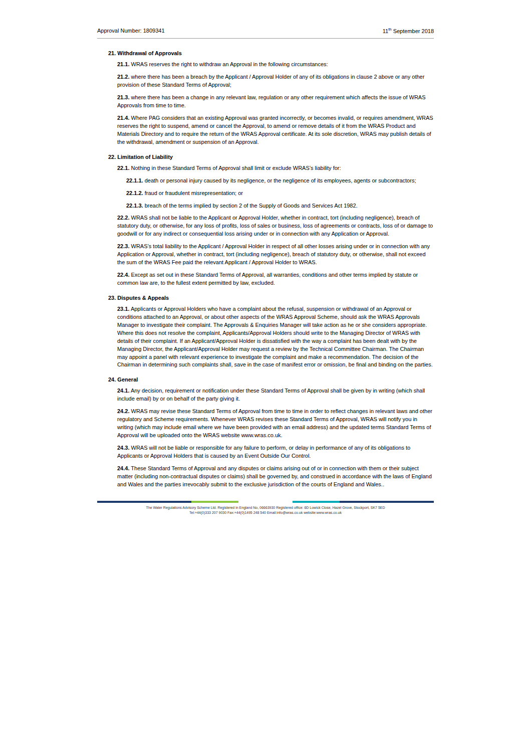Approval Number: 1809341
11th September 2018
21. Withdrawal of Approvals
21.1. WRAS reserves the right to withdraw an Approval in the following circumstances:
21.2. where there has been a breach by the Applicant / Approval Holder of any of its obligations in clause 2 above or any other provision of these Standard Terms of Approval;
21.3. where there has been a change in any relevant law, regulation or any other requirement which affects the issue of WRAS Approvals from time to time.
21.4. Where PAG considers that an existing Approval was granted incorrectly, or becomes invalid, or requires amendment, WRAS reserves the right to suspend, amend or cancel the Approval, to amend or remove details of it from the WRAS Product and Materials Directory and to require the return of the WRAS Approval certificate. At its sole discretion, WRAS may publish details of the withdrawal, amendment or suspension of an Approval.
22. Limitation of Liability
22.1. Nothing in these Standard Terms of Approval shall limit or exclude WRAS’s liability for:
22.1.1. death or personal injury caused by its negligence, or the negligence of its employees, agents or subcontractors;
22.1.2. fraud or fraudulent misrepresentation; or
22.1.3. breach of the terms implied by section 2 of the Supply of Goods and Services Act 1982.
22.2. WRAS shall not be liable to the Applicant or Approval Holder, whether in contract, tort (including negligence), breach of statutory duty, or otherwise, for any loss of profits, loss of sales or business, loss of agreements or contracts, loss of or damage to goodwill or for any indirect or consequential loss arising under or in connection with any Application or Approval.
22.3. WRAS’s total liability to the Applicant / Approval Holder in respect of all other losses arising under or in connection with any Application or Approval, whether in contract, tort (including negligence), breach of statutory duty, or otherwise, shall not exceed the sum of the WRAS Fee paid the relevant Applicant / Approval Holder to WRAS.
22.4. Except as set out in these Standard Terms of Approval, all warranties, conditions and other terms implied by statute or common law are, to the fullest extent permitted by law, excluded.
23. Disputes & Appeals
23.1. Applicants or Approval Holders who have a complaint about the refusal, suspension or withdrawal of an Approval or conditions attached to an Approval, or about other aspects of the WRAS Approval Scheme, should ask the WRAS Approvals Manager to investigate their complaint. The Approvals & Enquiries Manager will take action as he or she considers appropriate. Where this does not resolve the complaint, Applicants/Approval Holders should write to the Managing Director of WRAS with details of their complaint. If an Applicant/Approval Holder is dissatisfied with the way a complaint has been dealt with by the Managing Director, the Applicant/Approval Holder may request a review by the Technical Committee Chairman. The Chairman may appoint a panel with relevant experience to investigate the complaint and make a recommendation. The decision of the Chairman in determining such complaints shall, save in the case of manifest error or omission, be final and binding on the parties.
24. General
24.1. Any decision, requirement or notification under these Standard Terms of Approval shall be given by in writing (which shall include email) by or on behalf of the party giving it.
24.2. WRAS may revise these Standard Terms of Approval from time to time in order to reflect changes in relevant laws and other regulatory and Scheme requirements. Whenever WRAS revises these Standard Terms of Approval, WRAS will notify you in writing (which may include email where we have been provided with an email address) and the updated terms Standard Terms of Approval will be uploaded onto the WRAS website www.wras.co.uk.
24.3. WRAS will not be liable or responsible for any failure to perform, or delay in performance of any of its obligations to Applicants or Approval Holders that is caused by an Event Outside Our Control.
24.4. These Standard Terms of Approval and any disputes or claims arising out of or in connection with them or their subject matter (including non-contractual disputes or claims) shall be governed by, and construed in accordance with the laws of England and Wales and the parties irrevocably submit to the exclusive jurisdiction of the courts of England and Wales..
The Water Regulations Advisory Scheme Ltd. Registered in England No, 06663930 Registered office: 6D Lowick Close, Hazel Grove, Stockport, SK7 5ED
Tel:+44(0)333 207 9030 Fax:+44(0)1495 248 540 Email:info@wras.co.uk website:www.wras.co.uk